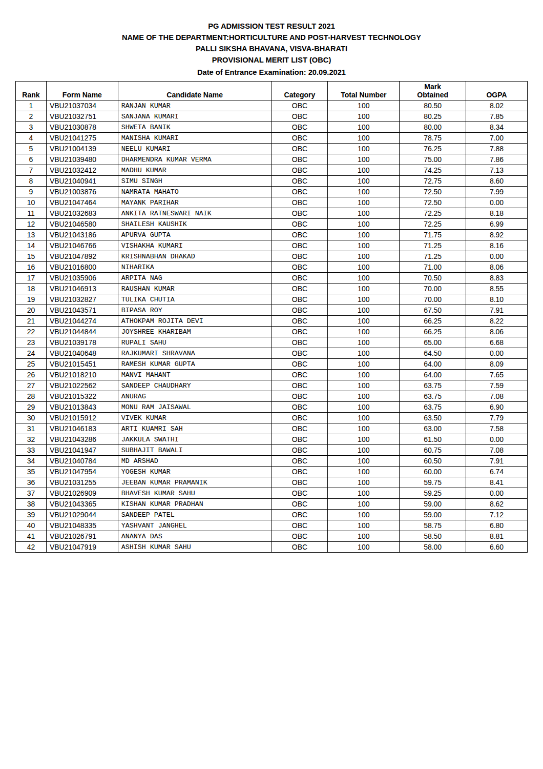PG ADMISSION TEST RESULT 2021
NAME OF THE DEPARTMENT:HORTICULTURE AND POST-HARVEST TECHNOLOGY
PALLI SIKSHA BHAVANA, VISVA-BHARATI
PROVISIONAL MERIT LIST (OBC)
Date of Entrance Examination: 20.09.2021
| Rank | Form Name | Candidate Name | Category | Total Number | Mark Obtained | OGPA |
| --- | --- | --- | --- | --- | --- | --- |
| 1 | VBU21037034 | RANJAN KUMAR | OBC | 100 | 80.50 | 8.02 |
| 2 | VBU21032751 | SANJANA KUMARI | OBC | 100 | 80.25 | 7.85 |
| 3 | VBU21030878 | SHWETA BANIK | OBC | 100 | 80.00 | 8.34 |
| 4 | VBU21041275 | MANISHA KUMARI | OBC | 100 | 78.75 | 7.00 |
| 5 | VBU21004139 | NEELU KUMARI | OBC | 100 | 76.25 | 7.88 |
| 6 | VBU21039480 | DHARMENDRA KUMAR VERMA | OBC | 100 | 75.00 | 7.86 |
| 7 | VBU21032412 | MADHU KUMAR | OBC | 100 | 74.25 | 7.13 |
| 8 | VBU21040941 | SIMU SINGH | OBC | 100 | 72.75 | 8.60 |
| 9 | VBU21003876 | NAMRATA MAHATO | OBC | 100 | 72.50 | 7.99 |
| 10 | VBU21047464 | MAYANK PARIHAR | OBC | 100 | 72.50 | 0.00 |
| 11 | VBU21032683 | ANKITA RATNESWARI NAIK | OBC | 100 | 72.25 | 8.18 |
| 12 | VBU21046580 | SHAILESH KAUSHIK | OBC | 100 | 72.25 | 6.99 |
| 13 | VBU21043186 | APURVA GUPTA | OBC | 100 | 71.75 | 8.92 |
| 14 | VBU21046766 | VISHAKHA KUMARI | OBC | 100 | 71.25 | 8.16 |
| 15 | VBU21047892 | KRISHNABHAN DHAKAD | OBC | 100 | 71.25 | 0.00 |
| 16 | VBU21016800 | NIHARIKA | OBC | 100 | 71.00 | 8.06 |
| 17 | VBU21035906 | ARPITA NAG | OBC | 100 | 70.50 | 8.83 |
| 18 | VBU21046913 | RAUSHAN KUMAR | OBC | 100 | 70.00 | 8.55 |
| 19 | VBU21032827 | TULIKA CHUTIA | OBC | 100 | 70.00 | 8.10 |
| 20 | VBU21043571 | BIPASA ROY | OBC | 100 | 67.50 | 7.91 |
| 21 | VBU21044274 | ATHOKPAM ROJITA DEVI | OBC | 100 | 66.25 | 8.22 |
| 22 | VBU21044844 | JOYSHREE KHARIBAM | OBC | 100 | 66.25 | 8.06 |
| 23 | VBU21039178 | RUPALI SAHU | OBC | 100 | 65.00 | 6.68 |
| 24 | VBU21040648 | RAJKUMARI SHRAVANA | OBC | 100 | 64.50 | 0.00 |
| 25 | VBU21015451 | RAMESH KUMAR GUPTA | OBC | 100 | 64.00 | 8.09 |
| 26 | VBU21018210 | MANVI MAHANT | OBC | 100 | 64.00 | 7.65 |
| 27 | VBU21022562 | SANDEEP CHAUDHARY | OBC | 100 | 63.75 | 7.59 |
| 28 | VBU21015322 | ANURAG | OBC | 100 | 63.75 | 7.08 |
| 29 | VBU21013843 | MONU RAM JAISAWAL | OBC | 100 | 63.75 | 6.90 |
| 30 | VBU21015912 | VIVEK KUMAR | OBC | 100 | 63.50 | 7.79 |
| 31 | VBU21046183 | ARTI KUAMRI SAH | OBC | 100 | 63.00 | 7.58 |
| 32 | VBU21043286 | JAKKULA SWATHI | OBC | 100 | 61.50 | 0.00 |
| 33 | VBU21041947 | SUBHAJIT BAWALI | OBC | 100 | 60.75 | 7.08 |
| 34 | VBU21040784 | MD ARSHAD | OBC | 100 | 60.50 | 7.91 |
| 35 | VBU21047954 | YOGESH KUMAR | OBC | 100 | 60.00 | 6.74 |
| 36 | VBU21031255 | JEEBAN KUMAR PRAMANIK | OBC | 100 | 59.75 | 8.41 |
| 37 | VBU21026909 | BHAVESH KUMAR SAHU | OBC | 100 | 59.25 | 0.00 |
| 38 | VBU21043365 | KISHAN KUMAR PRADHAN | OBC | 100 | 59.00 | 8.62 |
| 39 | VBU21029044 | SANDEEP PATEL | OBC | 100 | 59.00 | 7.12 |
| 40 | VBU21048335 | YASHVANT JANGHEL | OBC | 100 | 58.75 | 6.80 |
| 41 | VBU21026791 | ANANYA DAS | OBC | 100 | 58.50 | 8.81 |
| 42 | VBU21047919 | ASHISH KUMAR SAHU | OBC | 100 | 58.00 | 6.60 |